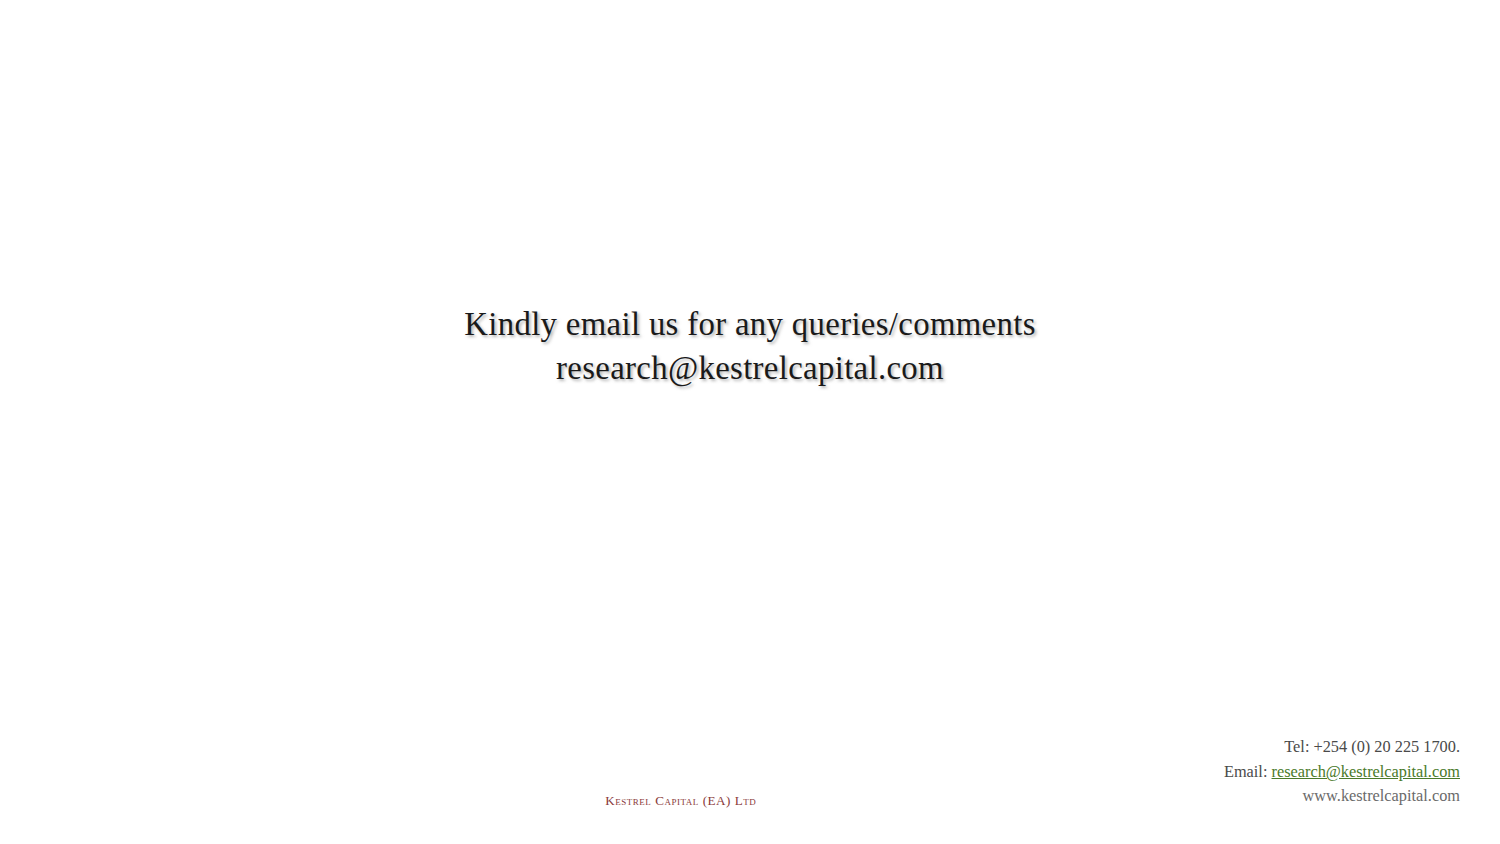Kindly email us for any queries/comments
research@kestrelcapital.com
Kestrel Capital (EA) Ltd
Tel: +254 (0) 20 225 1700.
Email: research@kestrelcapital.com
www.kestrelcapital.com